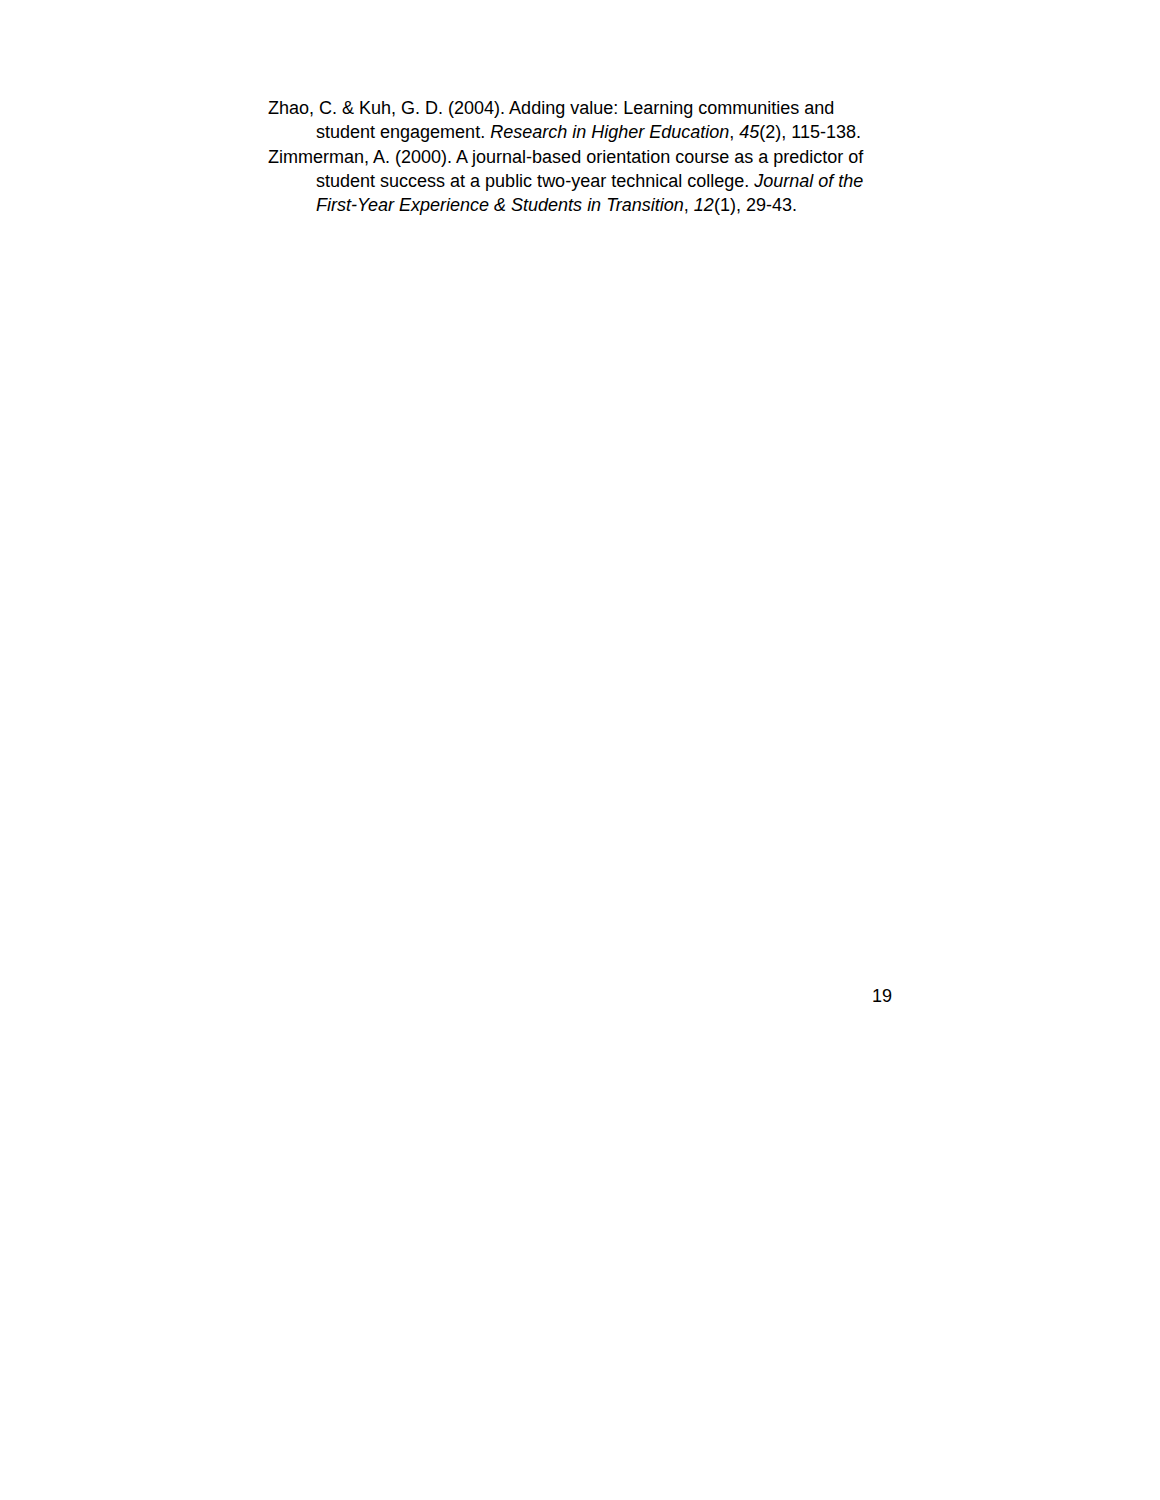Zhao, C. & Kuh, G. D. (2004). Adding value: Learning communities and student engagement. Research in Higher Education, 45(2), 115-138.
Zimmerman, A. (2000). A journal-based orientation course as a predictor of student success at a public two-year technical college. Journal of the First-Year Experience & Students in Transition, 12(1), 29-43.
19